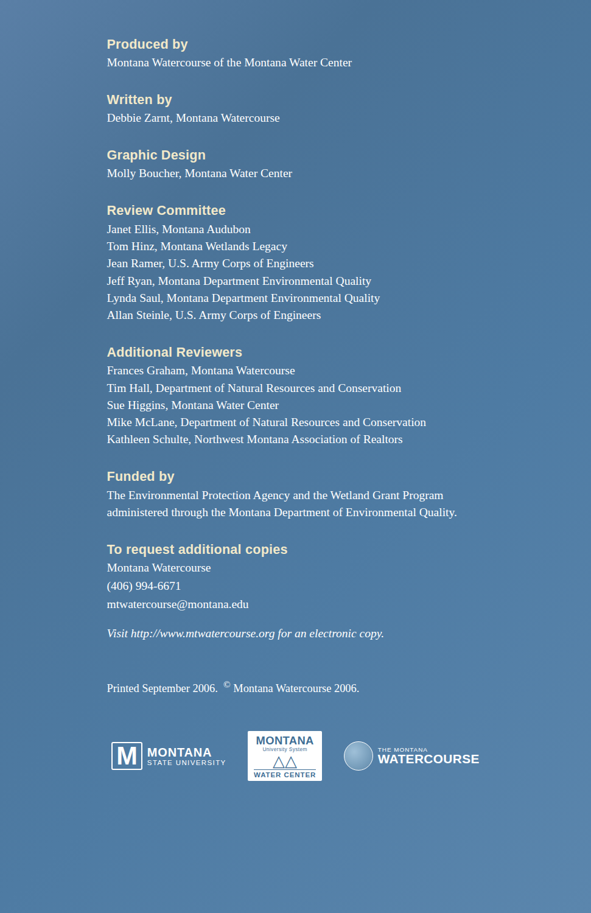Produced by
Montana Watercourse of the Montana Water Center
Written by
Debbie Zarnt, Montana Watercourse
Graphic Design
Molly Boucher, Montana Water Center
Review Committee
Janet Ellis, Montana Audubon
Tom Hinz, Montana Wetlands Legacy
Jean Ramer, U.S. Army Corps of Engineers
Jeff Ryan, Montana Department Environmental Quality
Lynda Saul, Montana Department Environmental Quality
Allan Steinle, U.S. Army Corps of Engineers
Additional Reviewers
Frances Graham, Montana Watercourse
Tim Hall, Department of Natural Resources and Conservation
Sue Higgins, Montana Water Center
Mike McLane, Department of Natural Resources and Conservation
Kathleen Schulte, Northwest Montana Association of Realtors
Funded by
The Environmental Protection Agency and the Wetland Grant Program administered through the Montana Department of Environmental Quality.
To request additional copies
Montana Watercourse
(406) 994-6671
mtwatercourse@montana.edu
Visit http://www.mtwatercourse.org for an electronic copy.
Printed September 2006. © Montana Watercourse 2006.
M
MONTANA
STATE UNIVERSITY
MONTANA
University System
△△
WATER CENTER
THE MONTANA
WATERCOURSE